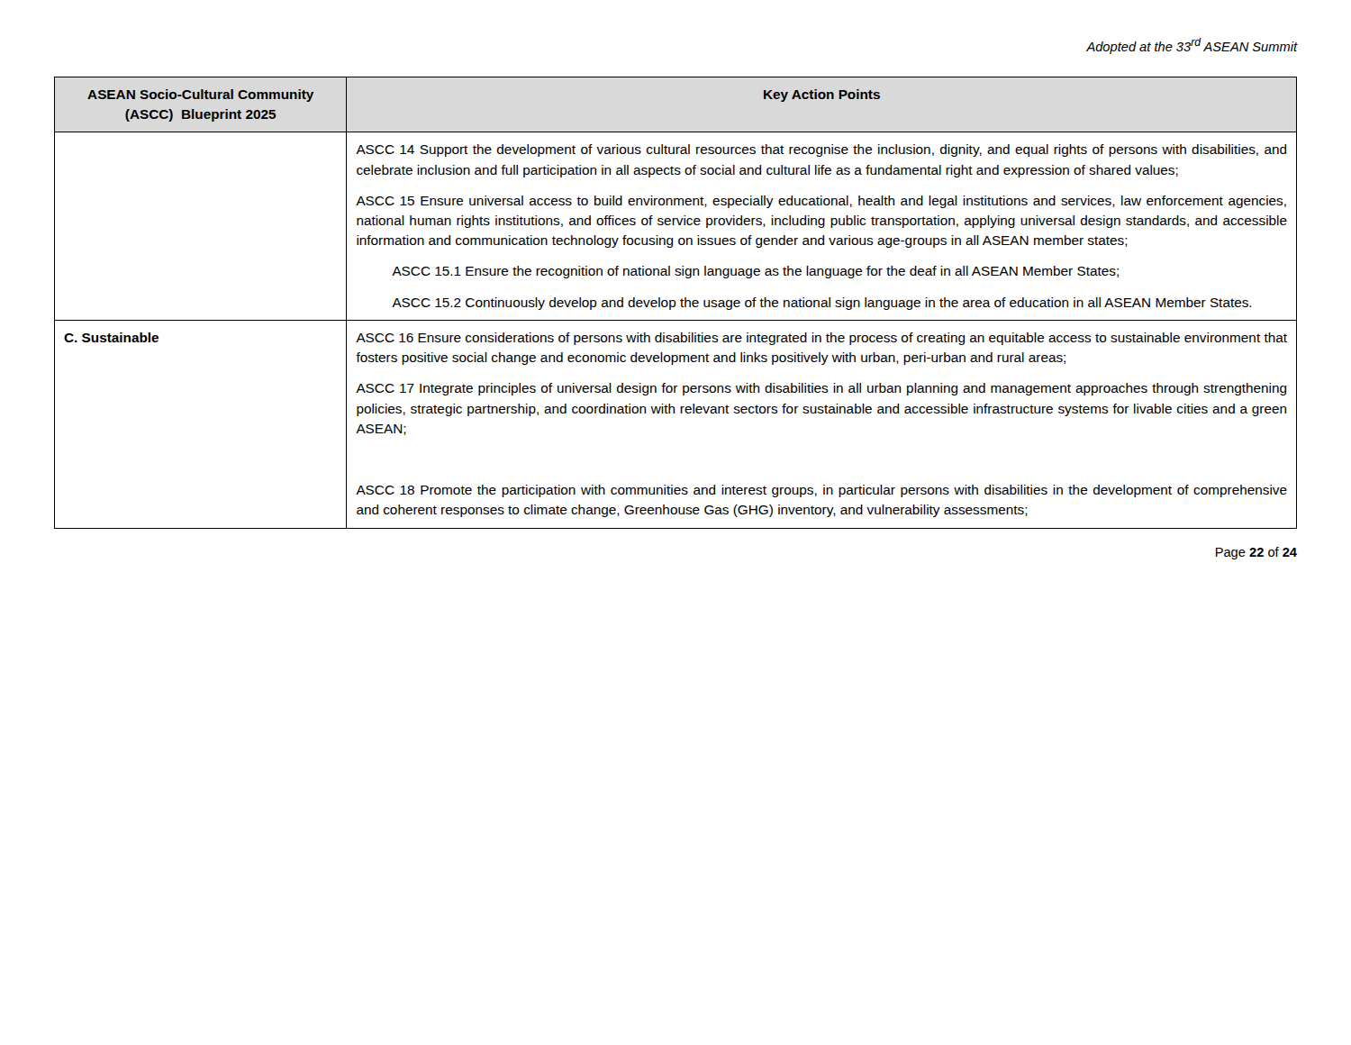Adopted at the 33rd ASEAN Summit
| ASEAN Socio-Cultural Community (ASCC) Blueprint 2025 | Key Action Points |
| --- | --- |
| | ASCC 14 Support the development of various cultural resources that recognise the inclusion, dignity, and equal rights of persons with disabilities, and celebrate inclusion and full participation in all aspects of social and cultural life as a fundamental right and expression of shared values; ASCC 15 Ensure universal access to build environment, especially educational, health and legal institutions and services, law enforcement agencies, national human rights institutions, and offices of service providers, including public transportation, applying universal design standards, and accessible information and communication technology focusing on issues of gender and various age-groups in all ASEAN member states; ASCC 15.1 Ensure the recognition of national sign language as the language for the deaf in all ASEAN Member States; ASCC 15.2 Continuously develop and develop the usage of the national sign language in the area of education in all ASEAN Member States. |
| C. Sustainable | ASCC 16 Ensure considerations of persons with disabilities are integrated in the process of creating an equitable access to sustainable environment that fosters positive social change and economic development and links positively with urban, peri-urban and rural areas; ASCC 17 Integrate principles of universal design for persons with disabilities in all urban planning and management approaches through strengthening policies, strategic partnership, and coordination with relevant sectors for sustainable and accessible infrastructure systems for livable cities and a green ASEAN; ASCC 18 Promote the participation with communities and interest groups, in particular persons with disabilities in the development of comprehensive and coherent responses to climate change, Greenhouse Gas (GHG) inventory, and vulnerability assessments; |
Page 22 of 24